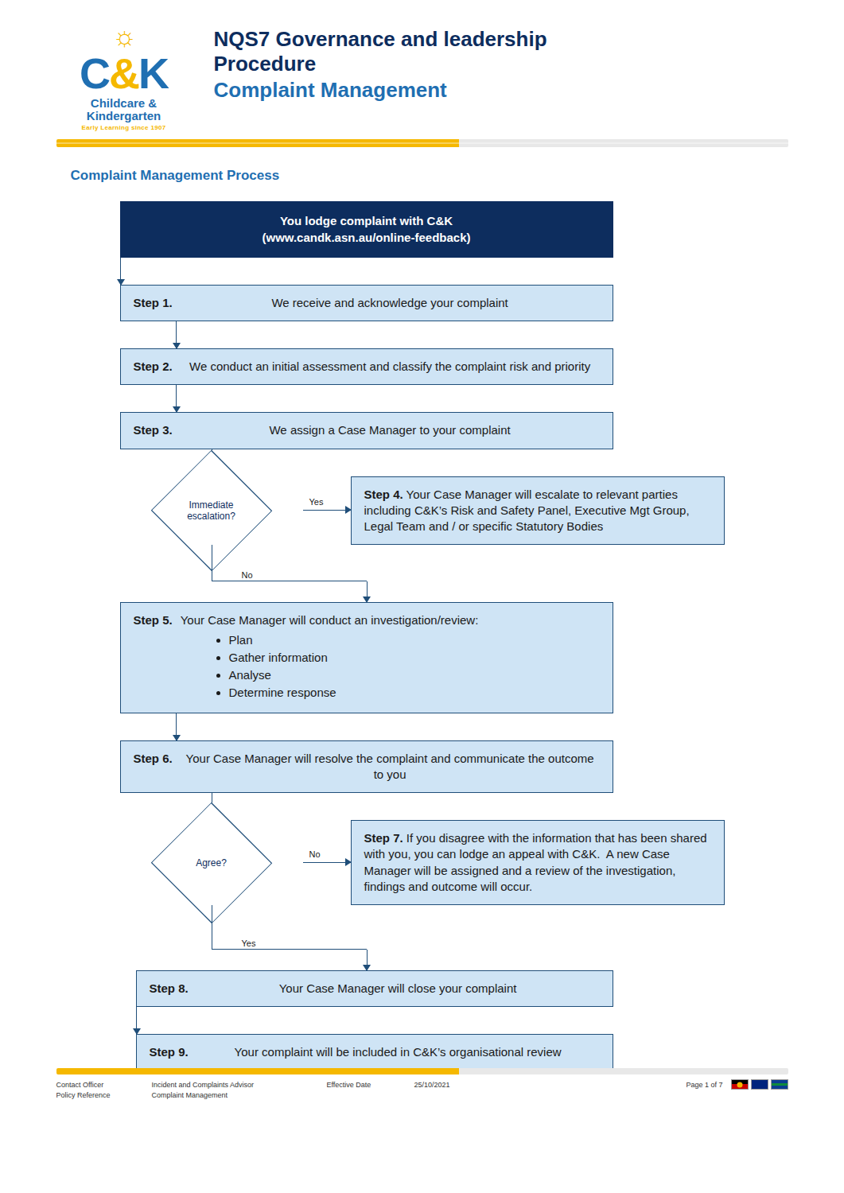☼
C&K
Childcare &
Kindergarten
Early Learning since 1907
NQS7 Governance and leadership
Procedure
Complaint Management
Complaint Management Process
You lodge complaint with C&K
(www.candk.asn.au/online-feedback)
Step 1. We receive and acknowledge your complaint
Step 2. We conduct an initial assessment and classify the complaint risk and priority
Step 3. We assign a Case Manager to your complaint
Immediate
escalation?
Yes
Step 4. Your Case Manager will escalate to relevant parties including C&K’s Risk and Safety Panel, Executive Mgt Group, Legal Team and / or specific Statutory Bodies
No
Step 5. Your Case Manager will conduct an investigation/review:
Plan
Gather information
Analyse
Determine response
Step 6. Your Case Manager will resolve the complaint and communicate the outcome to you
Agree?
No
Step 7. If you disagree with the information that has been shared with you, you can lodge an appeal with C&K. A new Case Manager will be assigned and a review of the investigation, findings and outcome will occur.
Yes
Step 8. Your Case Manager will close your complaint
Step 9. Your complaint will be included in C&K’s organisational review
Contact Officer
Incident and Complaints Advisor
Effective Date
25/10/2021
Page 1 of 7
Policy Reference
Complaint Management